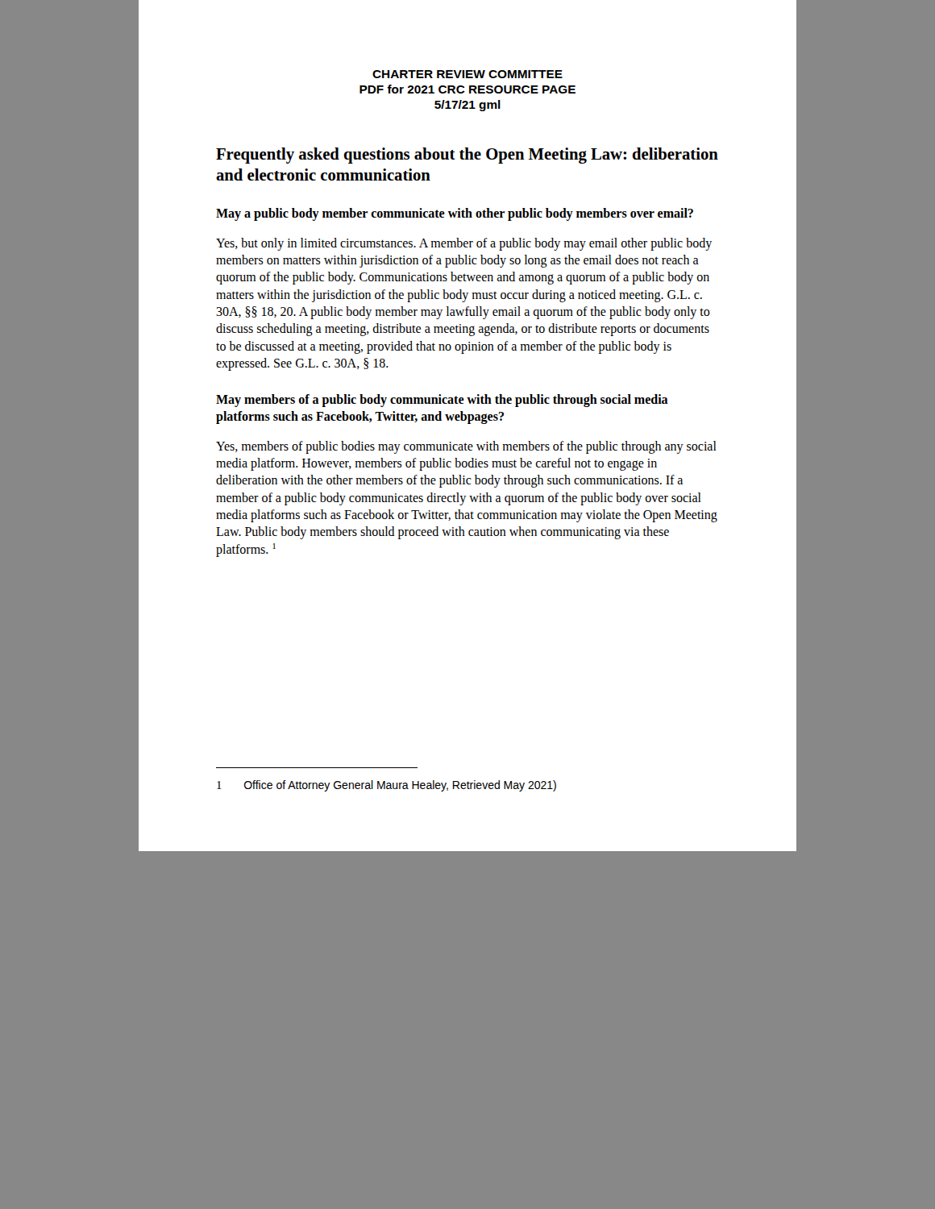CHARTER REVIEW COMMITTEE
PDF for 2021 CRC RESOURCE PAGE
5/17/21 gml
Frequently asked questions about the Open Meeting Law: deliberation and electronic communication
May a public body member communicate with other public body members over email?
Yes, but only in limited circumstances. A member of a public body may email other public body members on matters within jurisdiction of a public body so long as the email does not reach a quorum of the public body. Communications between and among a quorum of a public body on matters within the jurisdiction of the public body must occur during a noticed meeting. G.L. c. 30A, §§ 18, 20. A public body member may lawfully email a quorum of the public body only to discuss scheduling a meeting, distribute a meeting agenda, or to distribute reports or documents to be discussed at a meeting, provided that no opinion of a member of the public body is expressed. See G.L. c. 30A, § 18.
May members of a public body communicate with the public through social media platforms such as Facebook, Twitter, and webpages?
Yes, members of public bodies may communicate with members of the public through any social media platform. However, members of public bodies must be careful not to engage in deliberation with the other members of the public body through such communications. If a member of a public body communicates directly with a quorum of the public body over social media platforms such as Facebook or Twitter, that communication may violate the Open Meeting Law. Public body members should proceed with caution when communicating via these platforms. 1
1 Office of Attorney General Maura Healey, Retrieved May 2021)